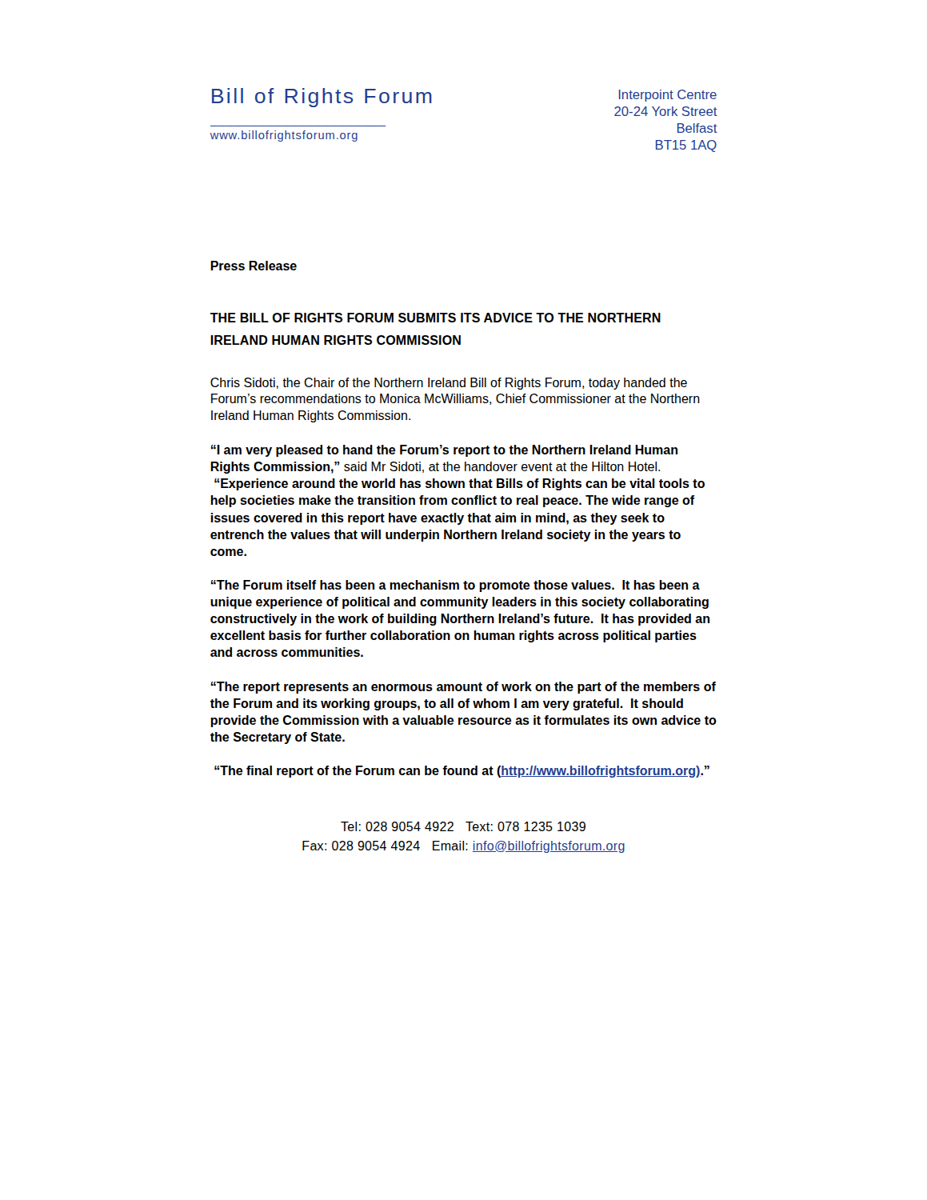Bill of Rights Forum
______________________
www.billofrightsforum.org
Interpoint Centre
20-24 York Street
Belfast
BT15 1AQ
Press Release
THE BILL OF RIGHTS FORUM SUBMITS ITS ADVICE TO THE NORTHERN IRELAND HUMAN RIGHTS COMMISSION
Chris Sidoti, the Chair of the Northern Ireland Bill of Rights Forum, today handed the Forum’s recommendations to Monica McWilliams, Chief Commissioner at the Northern Ireland Human Rights Commission.
“I am very pleased to hand the Forum’s report to the Northern Ireland Human Rights Commission,” said Mr Sidoti, at the handover event at the Hilton Hotel. “Experience around the world has shown that Bills of Rights can be vital tools to help societies make the transition from conflict to real peace. The wide range of issues covered in this report have exactly that aim in mind, as they seek to entrench the values that will underpin Northern Ireland society in the years to come.
“The Forum itself has been a mechanism to promote those values. It has been a unique experience of political and community leaders in this society collaborating constructively in the work of building Northern Ireland’s future. It has provided an excellent basis for further collaboration on human rights across political parties and across communities.
“The report represents an enormous amount of work on the part of the members of the Forum and its working groups, to all of whom I am very grateful. It should provide the Commission with a valuable resource as it formulates its own advice to the Secretary of State.
“The final report of the Forum can be found at (http://www.billofrightsforum.org).”
Tel: 028 9054 4922 Text: 078 1235 1039
Fax: 028 9054 4924 Email: info@billofrightsforum.org